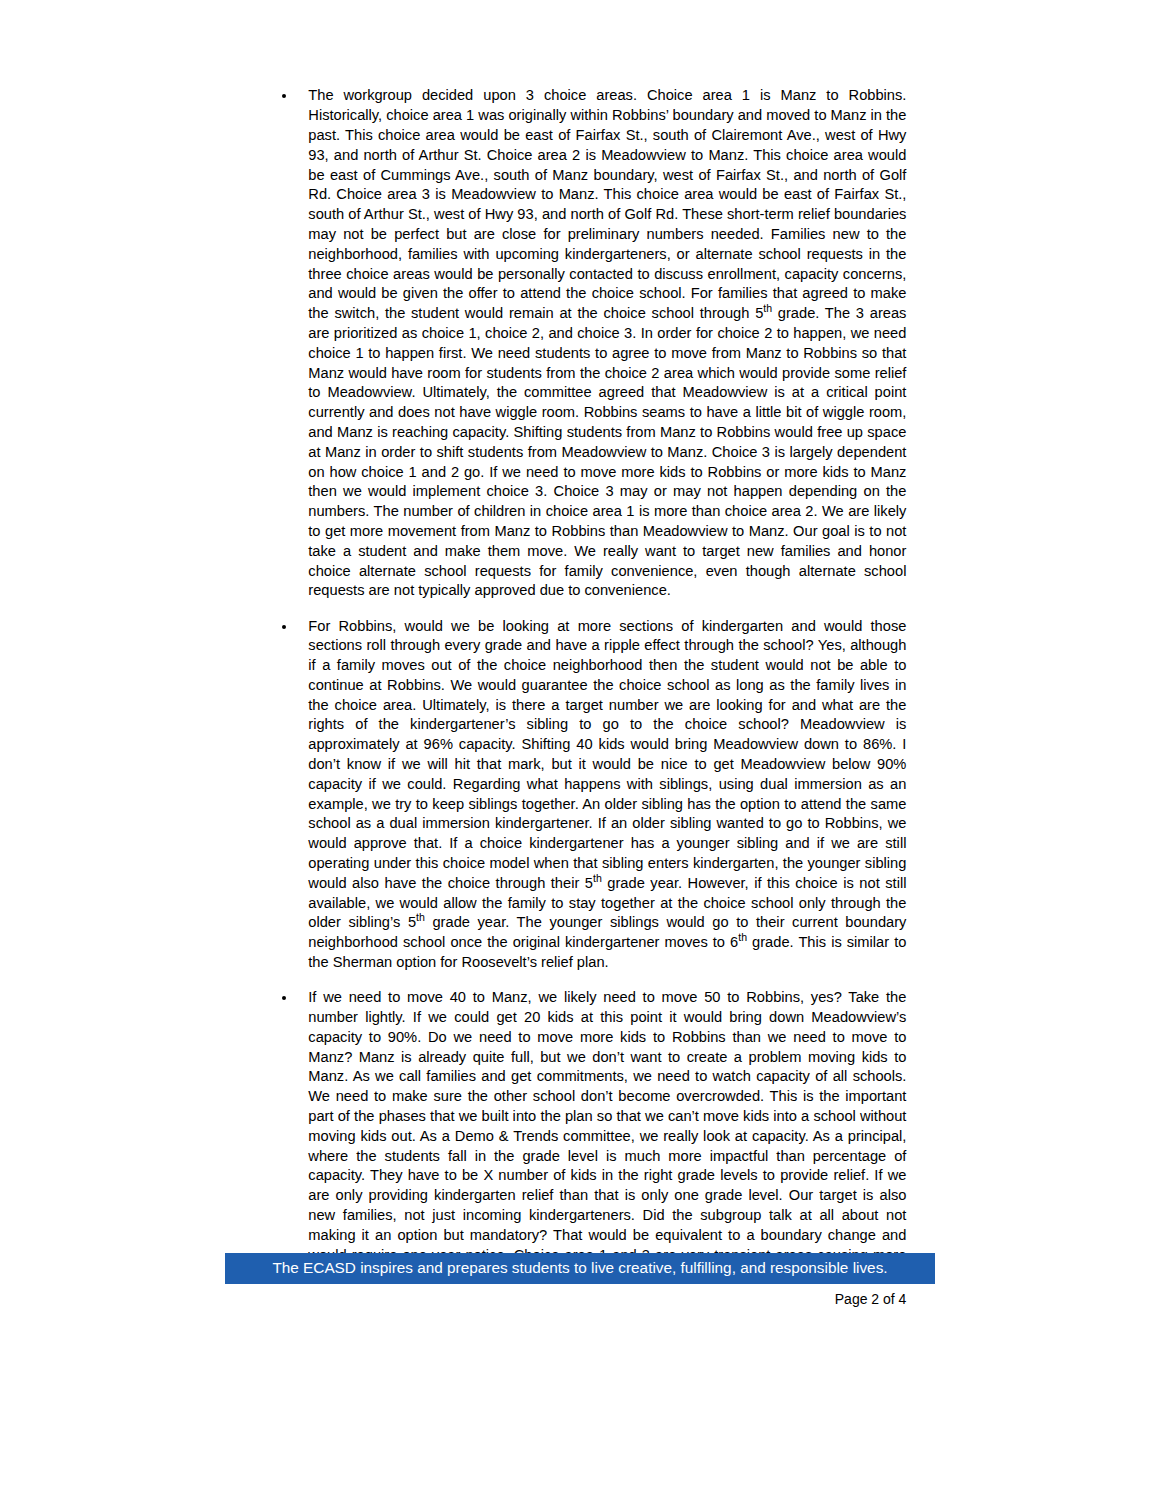The workgroup decided upon 3 choice areas. Choice area 1 is Manz to Robbins. Historically, choice area 1 was originally within Robbins’ boundary and moved to Manz in the past. This choice area would be east of Fairfax St., south of Clairemont Ave., west of Hwy 93, and north of Arthur St. Choice area 2 is Meadowview to Manz. This choice area would be east of Cummings Ave., south of Manz boundary, west of Fairfax St., and north of Golf Rd. Choice area 3 is Meadowview to Manz. This choice area would be east of Fairfax St., south of Arthur St., west of Hwy 93, and north of Golf Rd. These short-term relief boundaries may not be perfect but are close for preliminary numbers needed. Families new to the neighborhood, families with upcoming kindergarteners, or alternate school requests in the three choice areas would be personally contacted to discuss enrollment, capacity concerns, and would be given the offer to attend the choice school. For families that agreed to make the switch, the student would remain at the choice school through 5th grade. The 3 areas are prioritized as choice 1, choice 2, and choice 3. In order for choice 2 to happen, we need choice 1 to happen first. We need students to agree to move from Manz to Robbins so that Manz would have room for students from the choice 2 area which would provide some relief to Meadowview. Ultimately, the committee agreed that Meadowview is at a critical point currently and does not have wiggle room. Robbins seams to have a little bit of wiggle room, and Manz is reaching capacity. Shifting students from Manz to Robbins would free up space at Manz in order to shift students from Meadowview to Manz. Choice 3 is largely dependent on how choice 1 and 2 go. If we need to move more kids to Robbins or more kids to Manz then we would implement choice 3. Choice 3 may or may not happen depending on the numbers. The number of children in choice area 1 is more than choice area 2. We are likely to get more movement from Manz to Robbins than Meadowview to Manz. Our goal is to not take a student and make them move. We really want to target new families and honor choice alternate school requests for family convenience, even though alternate school requests are not typically approved due to convenience.
For Robbins, would we be looking at more sections of kindergarten and would those sections roll through every grade and have a ripple effect through the school? Yes, although if a family moves out of the choice neighborhood then the student would not be able to continue at Robbins. We would guarantee the choice school as long as the family lives in the choice area. Ultimately, is there a target number we are looking for and what are the rights of the kindergartener’s sibling to go to the choice school? Meadowview is approximately at 96% capacity. Shifting 40 kids would bring Meadowview down to 86%. I don’t know if we will hit that mark, but it would be nice to get Meadowview below 90% capacity if we could. Regarding what happens with siblings, using dual immersion as an example, we try to keep siblings together. An older sibling has the option to attend the same school as a dual immersion kindergartener. If an older sibling wanted to go to Robbins, we would approve that. If a choice kindergartener has a younger sibling and if we are still operating under this choice model when that sibling enters kindergarten, the younger sibling would also have the choice through their 5th grade year. However, if this choice is not still available, we would allow the family to stay together at the choice school only through the older sibling’s 5th grade year. The younger siblings would go to their current boundary neighborhood school once the original kindergartener moves to 6th grade. This is similar to the Sherman option for Roosevelt’s relief plan.
If we need to move 40 to Manz, we likely need to move 50 to Robbins, yes? Take the number lightly. If we could get 20 kids at this point it would bring down Meadowview’s capacity to 90%. Do we need to move more kids to Robbins than we need to move to Manz? Manz is already quite full, but we don’t want to create a problem moving kids to Manz. As we call families and get commitments, we need to watch capacity of all schools. We need to make sure the other school don’t become overcrowded. This is the important part of the phases that we built into the plan so that we can’t move kids into a school without moving kids out. As a Demo & Trends committee, we really look at capacity. As a principal, where the students fall in the grade level is much more impactful than percentage of capacity. They have to be X number of kids in the right grade levels to provide relief. If we are only providing kindergarten relief than that is only one grade level. Our target is also new families, not just incoming kindergarteners. Did the subgroup talk at all about not making it an option but mandatory? That would be equivalent to a boundary change and would require one-year notice. Choice area 1 and 3 are very transient areas causing more movement and would give us
The ECASD inspires and prepares students to live creative, fulfilling, and responsible lives.
Page 2 of 4